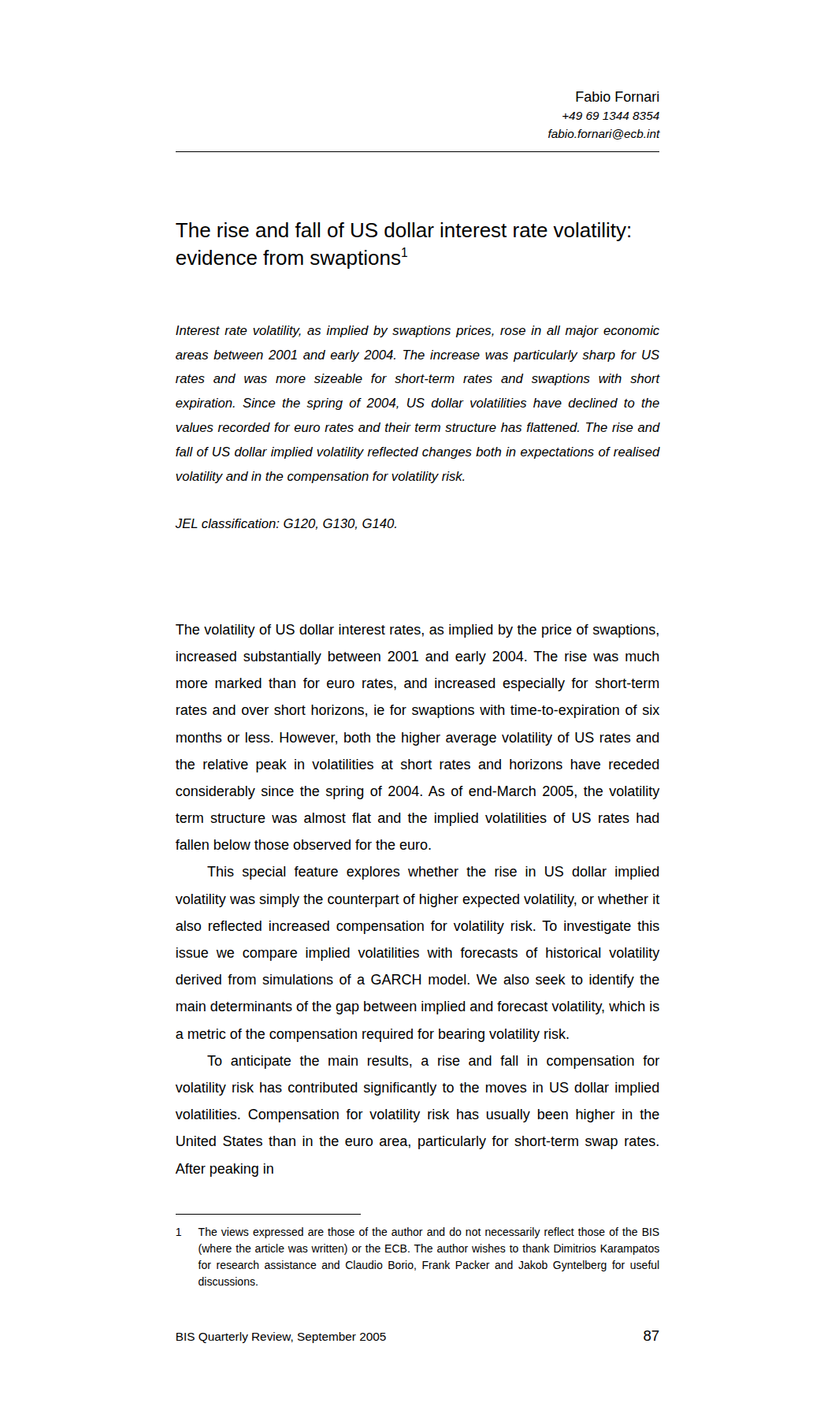Fabio Fornari
+49 69 1344 8354
fabio.fornari@ecb.int
The rise and fall of US dollar interest rate volatility: evidence from swaptions1
Interest rate volatility, as implied by swaptions prices, rose in all major economic areas between 2001 and early 2004. The increase was particularly sharp for US rates and was more sizeable for short-term rates and swaptions with short expiration. Since the spring of 2004, US dollar volatilities have declined to the values recorded for euro rates and their term structure has flattened. The rise and fall of US dollar implied volatility reflected changes both in expectations of realised volatility and in the compensation for volatility risk.
JEL classification: G120, G130, G140.
The volatility of US dollar interest rates, as implied by the price of swaptions, increased substantially between 2001 and early 2004. The rise was much more marked than for euro rates, and increased especially for short-term rates and over short horizons, ie for swaptions with time-to-expiration of six months or less. However, both the higher average volatility of US rates and the relative peak in volatilities at short rates and horizons have receded considerably since the spring of 2004. As of end-March 2005, the volatility term structure was almost flat and the implied volatilities of US rates had fallen below those observed for the euro.
This special feature explores whether the rise in US dollar implied volatility was simply the counterpart of higher expected volatility, or whether it also reflected increased compensation for volatility risk. To investigate this issue we compare implied volatilities with forecasts of historical volatility derived from simulations of a GARCH model. We also seek to identify the main determinants of the gap between implied and forecast volatility, which is a metric of the compensation required for bearing volatility risk.
To anticipate the main results, a rise and fall in compensation for volatility risk has contributed significantly to the moves in US dollar implied volatilities. Compensation for volatility risk has usually been higher in the United States than in the euro area, particularly for short-term swap rates. After peaking in
1
The views expressed are those of the author and do not necessarily reflect those of the BIS (where the article was written) or the ECB. The author wishes to thank Dimitrios Karampatos for research assistance and Claudio Borio, Frank Packer and Jakob Gyntelberg for useful discussions.
BIS Quarterly Review, September 2005
87